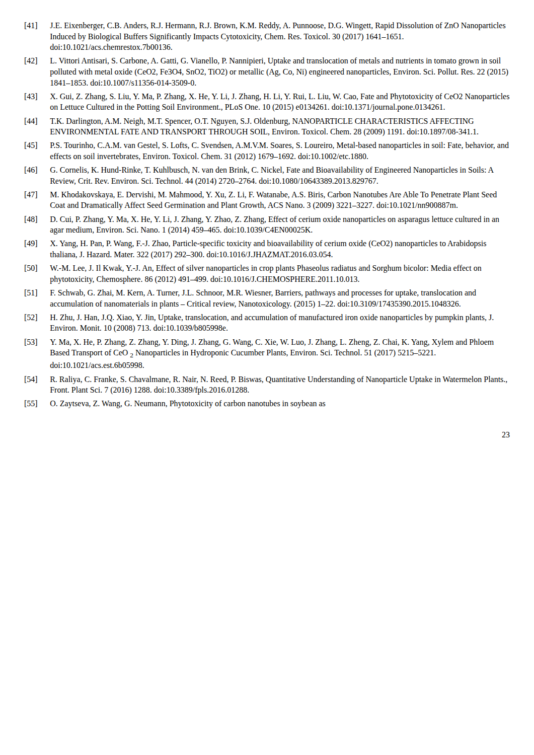[41] J.E. Eixenberger, C.B. Anders, R.J. Hermann, R.J. Brown, K.M. Reddy, A. Punnoose, D.G. Wingett, Rapid Dissolution of ZnO Nanoparticles Induced by Biological Buffers Significantly Impacts Cytotoxicity, Chem. Res. Toxicol. 30 (2017) 1641–1651. doi:10.1021/acs.chemrestox.7b00136.
[42] L. Vittori Antisari, S. Carbone, A. Gatti, G. Vianello, P. Nannipieri, Uptake and translocation of metals and nutrients in tomato grown in soil polluted with metal oxide (CeO2, Fe3O4, SnO2, TiO2) or metallic (Ag, Co, Ni) engineered nanoparticles, Environ. Sci. Pollut. Res. 22 (2015) 1841–1853. doi:10.1007/s11356-014-3509-0.
[43] X. Gui, Z. Zhang, S. Liu, Y. Ma, P. Zhang, X. He, Y. Li, J. Zhang, H. Li, Y. Rui, L. Liu, W. Cao, Fate and Phytotoxicity of CeO2 Nanoparticles on Lettuce Cultured in the Potting Soil Environment., PLoS One. 10 (2015) e0134261. doi:10.1371/journal.pone.0134261.
[44] T.K. Darlington, A.M. Neigh, M.T. Spencer, O.T. Nguyen, S.J. Oldenburg, NANOPARTICLE CHARACTERISTICS AFFECTING ENVIRONMENTAL FATE AND TRANSPORT THROUGH SOIL, Environ. Toxicol. Chem. 28 (2009) 1191. doi:10.1897/08-341.1.
[45] P.S. Tourinho, C.A.M. van Gestel, S. Lofts, C. Svendsen, A.M.V.M. Soares, S. Loureiro, Metal-based nanoparticles in soil: Fate, behavior, and effects on soil invertebrates, Environ. Toxicol. Chem. 31 (2012) 1679–1692. doi:10.1002/etc.1880.
[46] G. Cornelis, K. Hund-Rinke, T. Kuhlbusch, N. van den Brink, C. Nickel, Fate and Bioavailability of Engineered Nanoparticles in Soils: A Review, Crit. Rev. Environ. Sci. Technol. 44 (2014) 2720–2764. doi:10.1080/10643389.2013.829767.
[47] M. Khodakovskaya, E. Dervishi, M. Mahmood, Y. Xu, Z. Li, F. Watanabe, A.S. Biris, Carbon Nanotubes Are Able To Penetrate Plant Seed Coat and Dramatically Affect Seed Germination and Plant Growth, ACS Nano. 3 (2009) 3221–3227. doi:10.1021/nn900887m.
[48] D. Cui, P. Zhang, Y. Ma, X. He, Y. Li, J. Zhang, Y. Zhao, Z. Zhang, Effect of cerium oxide nanoparticles on asparagus lettuce cultured in an agar medium, Environ. Sci. Nano. 1 (2014) 459–465. doi:10.1039/C4EN00025K.
[49] X. Yang, H. Pan, P. Wang, F.-J. Zhao, Particle-specific toxicity and bioavailability of cerium oxide (CeO2) nanoparticles to Arabidopsis thaliana, J. Hazard. Mater. 322 (2017) 292–300. doi:10.1016/J.JHAZMAT.2016.03.054.
[50] W.-M. Lee, J. Il Kwak, Y.-J. An, Effect of silver nanoparticles in crop plants Phaseolus radiatus and Sorghum bicolor: Media effect on phytotoxicity, Chemosphere. 86 (2012) 491–499. doi:10.1016/J.CHEMOSPHERE.2011.10.013.
[51] F. Schwab, G. Zhai, M. Kern, A. Turner, J.L. Schnoor, M.R. Wiesner, Barriers, pathways and processes for uptake, translocation and accumulation of nanomaterials in plants – Critical review, Nanotoxicology. (2015) 1–22. doi:10.3109/17435390.2015.1048326.
[52] H. Zhu, J. Han, J.Q. Xiao, Y. Jin, Uptake, translocation, and accumulation of manufactured iron oxide nanoparticles by pumpkin plants, J. Environ. Monit. 10 (2008) 713. doi:10.1039/b805998e.
[53] Y. Ma, X. He, P. Zhang, Z. Zhang, Y. Ding, J. Zhang, G. Wang, C. Xie, W. Luo, J. Zhang, L. Zheng, Z. Chai, K. Yang, Xylem and Phloem Based Transport of CeO 2 Nanoparticles in Hydroponic Cucumber Plants, Environ. Sci. Technol. 51 (2017) 5215–5221. doi:10.1021/acs.est.6b05998.
[54] R. Raliya, C. Franke, S. Chavalmane, R. Nair, N. Reed, P. Biswas, Quantitative Understanding of Nanoparticle Uptake in Watermelon Plants., Front. Plant Sci. 7 (2016) 1288. doi:10.3389/fpls.2016.01288.
[55] O. Zaytseva, Z. Wang, G. Neumann, Phytotoxicity of carbon nanotubes in soybean as
23